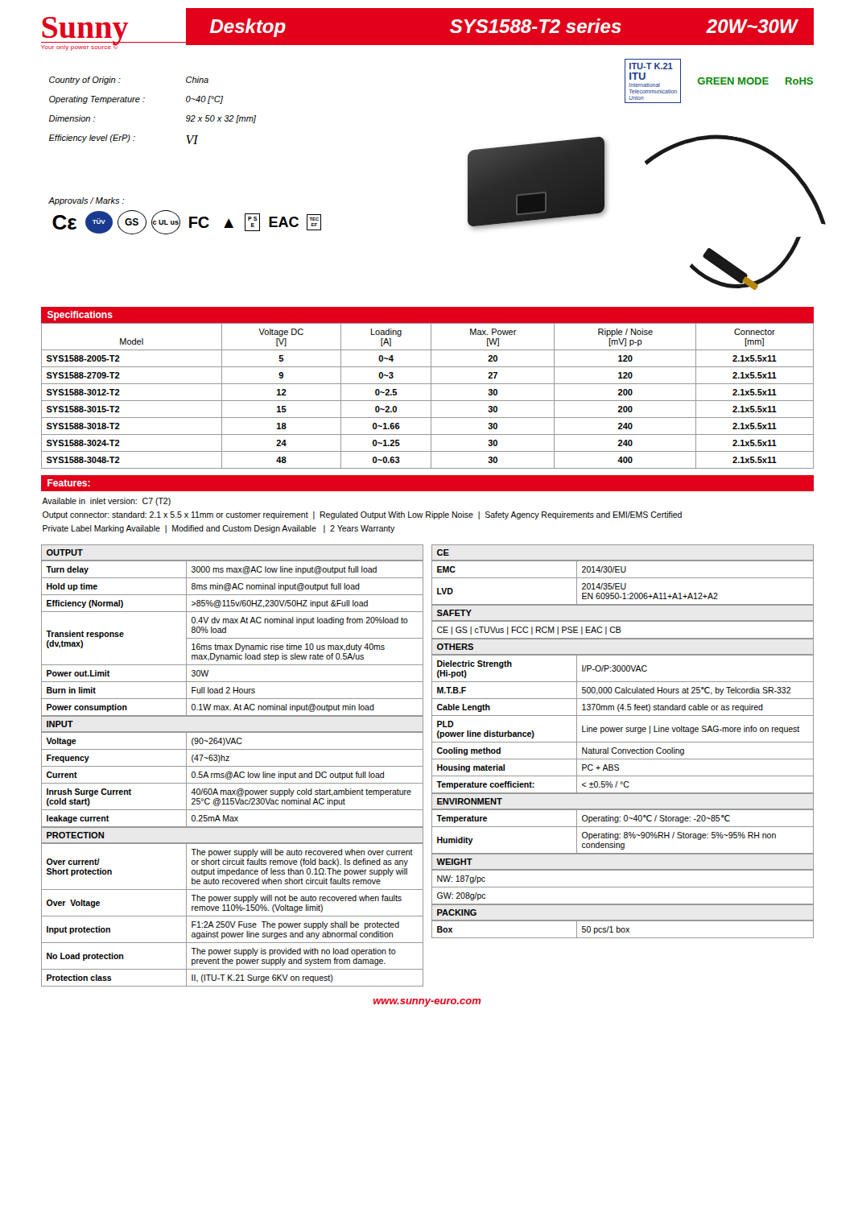Sunny
Your only power source ©
Desktop
SYS1588-T2 series
20W~30W
Country of Origin : China
Operating Temperature : 0~40 [°C]
Dimension : 92 x 50 x 32 [mm]
Efficiency level (ErP) : VI
Approvals / Marks :
Cε TÜV GS c UL us FC ▲ P S
E EAC TEC
EF
ITU-T K.21 ITU International
Telecommunication
Union
GREEN MODE
RoHS
Specifications
| Model | Voltage DC [V] | Loading [A] | Max. Power [W] | Ripple / Noise [mV] p-p | Connector [mm] |
| --- | --- | --- | --- | --- | --- |
| SYS1588-2005-T2 | 5 | 0~4 | 20 | 120 | 2.1x5.5x11 |
| SYS1588-2709-T2 | 9 | 0~3 | 27 | 120 | 2.1x5.5x11 |
| SYS1588-3012-T2 | 12 | 0~2.5 | 30 | 200 | 2.1x5.5x11 |
| SYS1588-3015-T2 | 15 | 0~2.0 | 30 | 200 | 2.1x5.5x11 |
| SYS1588-3018-T2 | 18 | 0~1.66 | 30 | 240 | 2.1x5.5x11 |
| SYS1588-3024-T2 | 24 | 0~1.25 | 30 | 240 | 2.1x5.5x11 |
| SYS1588-3048-T2 | 48 | 0~0.63 | 30 | 400 | 2.1x5.5x11 |
Features:
Available in inlet version: C7 (T2)
Output connector: standard: 2.1 x 5.5 x 11mm or customer requirement | Regulated Output With Low Ripple Noise | Safety Agency Requirements and EMI/EMS Certified
Private Label Marking Available | Modified and Custom Design Available | 2 Years Warranty
OUTPUT
| Turn delay | 3000 ms max@AC low line input@output full load |
| Hold up time | 8ms min@AC nominal input@output full load |
| Efficiency (Normal) | >85%@115v/60HZ,230V/50HZ input &Full load |
| Transient response (dv,tmax) | 0.4V dv max At AC nominal input loading from 20%load to 80% load 16ms tmax Dynamic rise time 10 us max,duty 40ms max,Dynamic load step is slew rate of 0.5A/us |
| Power out.Limit | 30W |
| Burn in limit | Full load 2 Hours |
| Power consumption | 0.1W max. At AC nominal input@output min load |
INPUT
| Voltage | (90~264)VAC |
| Frequency | (47~63)hz |
| Current | 0.5A rms@AC low line input and DC output full load |
| Inrush Surge Current (cold start) | 40/60A max@power supply cold start,ambient temperature 25°C @115Vac/230Vac nominal AC input |
| leakage current | 0.25mA Max |
PROTECTION
| Over current/ Short protection | The power supply will be auto recovered when over current or short circuit faults remove (fold back). Is defined as any output impedance of less than 0.1Ω.The power supply will be auto recovered when short circuit faults remove |
| Over Voltage | The power supply will not be auto recovered when faults remove 110%-150%. (Voltage limit) |
| Input protection | F1:2A 250V Fuse The power supply shall be protected against power line surges and any abnormal condition |
| No Load protection | The power supply is provided with no load operation to prevent the power supply and system from damage. |
| Protection class | II, (ITU-T K.21 Surge 6KV on request) |
CE
| EMC | 2014/30/EU |
| LVD | 2014/35/EU EN 60950-1:2006+A11+A1+A12+A2 |
SAFETY
| CE / GS / cTUVus / FCC / RCM / PSE / EAC / CB |
OTHERS
| Dielectric Strength (Hi-pot) | I/P-O/P:3000VAC |
| M.T.B.F | 500,000 Calculated Hours at 25℃, by Telcordia SR-332 |
| Cable Length | 1370mm (4.5 feet) standard cable or as required |
| PLD (power line disturbance) | Line power surge / Line voltage SAG-more info on request |
| Cooling method | Natural Convection Cooling |
| Housing material | PC + ABS |
| Temperature coefficient: | < ±0.5% / °C |
ENVIRONMENT
| Temperature | Operating: 0~40℃ / Storage: -20~85℃ |
| Humidity | Operating: 8%~90%RH / Storage: 5%~95% RH non condensing |
WEIGHT
| NW: 187g/pc |
| GW: 208g/pc |
PACKING
| Box | 50 pcs/1 box |
www.sunny-euro.com